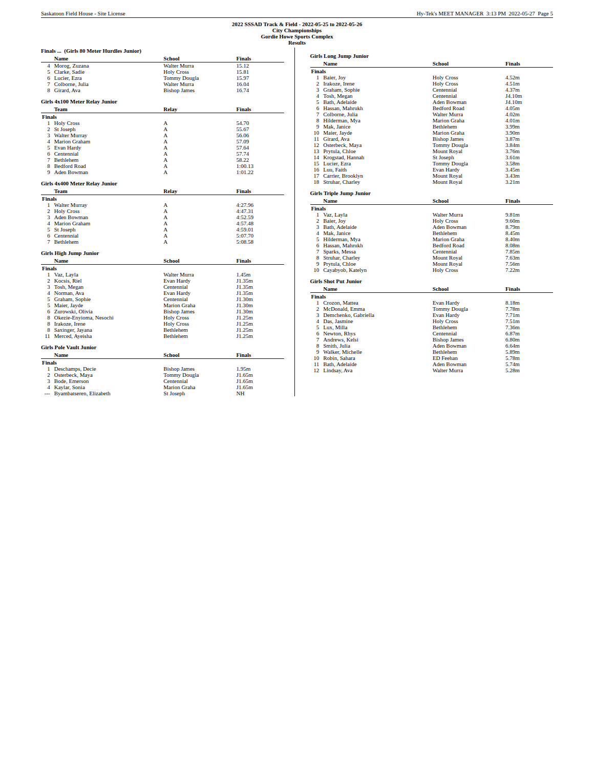Saskatoon Field House - Site License Hy-Tek's MEET MANAGER 3:13 PM 2022-05-27 Page 5
2022 SSSAD Track & Field - 2022-05-25 to 2022-05-26
City Championships
Gordie Howe Sports Complex
Results
Finals ... (Girls 80 Meter Hurdles Junior)
| | Name | School | Finals |
| --- | --- | --- | --- |
| 4 | Morog, Zuzana | Walter Murra | 15.12 |
| 5 | Clarke, Sadie | Holy Cross | 15.81 |
| 6 | Lucier, Ezra | Tommy Dougla | 15.97 |
| 7 | Colborne, Julia | Walter Murra | 16.04 |
| 8 | Girard, Ava | Bishop James | 16.74 |
Girls 4x100 Meter Relay Junior
| | Team | Relay | Finals |
| --- | --- | --- | --- |
| Finals |
| 1 | Holy Cross | A | 54.70 |
| 2 | St Joseph | A | 55.67 |
| 3 | Walter Murray | A | 56.06 |
| 4 | Marion Graham | A | 57.09 |
| 5 | Evan Hardy | A | 57.64 |
| 6 | Centennial | A | 57.74 |
| 7 | Bethlehem | A | 58.22 |
| 8 | Bedford Road | A | 1:00.13 |
| 9 | Aden Bowman | A | 1:01.22 |
Girls 4x400 Meter Relay Junior
| | Team | Relay | Finals |
| --- | --- | --- | --- |
| Finals |
| 1 | Walter Murray | A | 4:27.96 |
| 2 | Holy Cross | A | 4:47.31 |
| 3 | Aden Bowman | A | 4:52.59 |
| 4 | Marion Graham | A | 4:57.48 |
| 5 | St Joseph | A | 4:59.01 |
| 6 | Centennial | A | 5:07.70 |
| 7 | Bethlehem | A | 5:08.58 |
Girls High Jump Junior
| | Name | School | Finals |
| --- | --- | --- | --- |
| Finals |
| 1 | Vaz, Layla | Walter Murra | 1.45m |
| 2 | Kocsis, Riel | Evan Hardy | J1.35m |
| 3 | Tosh, Megan | Centennial | J1.35m |
| 4 | Norman, Ava | Evan Hardy | J1.35m |
| 5 | Graham, Sophie | Centennial | J1.30m |
| 5 | Maier, Jayde | Marion Graha | J1.30m |
| 6 | Zurowski, Olivia | Bishop James | J1.30m |
| 8 | Okezie-Enyioma, Nesochi | Holy Cross | J1.25m |
| 8 | Irakoze, Irene | Holy Cross | J1.25m |
| 8 | Saxinger, Jayana | Bethlehem | J1.25m |
| 11 | Merced, Ayeisha | Bethlehem | J1.25m |
Girls Pole Vault Junior
| | Name | School | Finals |
| --- | --- | --- | --- |
| Finals |
| 1 | Deschamps, Decie | Bishop James | 1.95m |
| 2 | Osterbeck, Maya | Tommy Dougla | J1.65m |
| 3 | Bode, Emerson | Centennial | J1.65m |
| 4 | Kaylar, Sonia | Marion Graha | J1.65m |
| --- | Byambatseren, Elizabeth | St Joseph | NH |
Girls Long Jump Junior
| | Name | School | Finals |
| --- | --- | --- | --- |
| Finals |
| 1 | Baier, Joy | Holy Cross | 4.52m |
| 2 | Irakoze, Irene | Holy Cross | 4.51m |
| 3 | Graham, Sophie | Centennial | 4.37m |
| 4 | Tosh, Megan | Centennial | J4.10m |
| 5 | Bath, Adelaide | Aden Bowman | J4.10m |
| 6 | Hassan, Mahrukh | Bedford Road | 4.05m |
| 7 | Colborne, Julia | Walter Murra | 4.02m |
| 8 | Hilderman, Mya | Marion Graha | 4.01m |
| 9 | Mak, Janice | Bethlehem | 3.99m |
| 10 | Maier, Jayde | Marion Graha | 3.90m |
| 11 | Girard, Ava | Bishop James | 3.87m |
| 12 | Osterbeck, Maya | Tommy Dougla | 3.84m |
| 13 | Prytula, Chloe | Mount Royal | 3.76m |
| 14 | Krogstad, Hannah | St Joseph | 3.61m |
| 15 | Lucier, Ezra | Tommy Dougla | 3.58m |
| 16 | Luu, Faith | Evan Hardy | 3.45m |
| 17 | Carrier, Brooklyn | Mount Royal | 3.43m |
| 18 | Struhar, Charley | Mount Royal | 3.21m |
Girls Triple Jump Junior
| | Name | School | Finals |
| --- | --- | --- | --- |
| Finals |
| 1 | Vaz, Layla | Walter Murra | 9.81m |
| 2 | Baier, Joy | Holy Cross | 9.60m |
| 3 | Bath, Adelaide | Aden Bowman | 8.79m |
| 4 | Mak, Janice | Bethlehem | 8.45m |
| 5 | Hilderman, Mya | Marion Graha | 8.40m |
| 6 | Hassan, Mahrukh | Bedford Road | 8.08m |
| 7 | Sparks, Messa | Centennial | 7.85m |
| 8 | Struhar, Charley | Mount Royal | 7.63m |
| 9 | Prytula, Chloe | Mount Royal | 7.56m |
| 10 | Cayabyob, Katelyn | Holy Cross | 7.22m |
Girls Shot Put Junior
| | Name | School | Finals |
| --- | --- | --- | --- |
| Finals |
| 1 | Crozon, Mattea | Evan Hardy | 8.18m |
| 2 | McDonald, Emma | Tommy Dougla | 7.78m |
| 3 | Demchenko, Gabriella | Evan Hardy | 7.71m |
| 4 | Das, Jasmine | Holy Cross | 7.51m |
| 5 | Lux, Milla | Bethlehem | 7.36m |
| 6 | Newton, Rhys | Centennial | 6.87m |
| 7 | Andrews, Kelsi | Bishop James | 6.80m |
| 8 | Smith, Julia | Aden Bowman | 6.64m |
| 9 | Walker, Michelle | Bethlehem | 5.89m |
| 10 | Robin, Sahara | ED Feehan | 5.78m |
| 11 | Bath, Adelaide | Aden Bowman | 5.74m |
| 12 | Lindsay, Ava | Walter Murra | 5.28m |